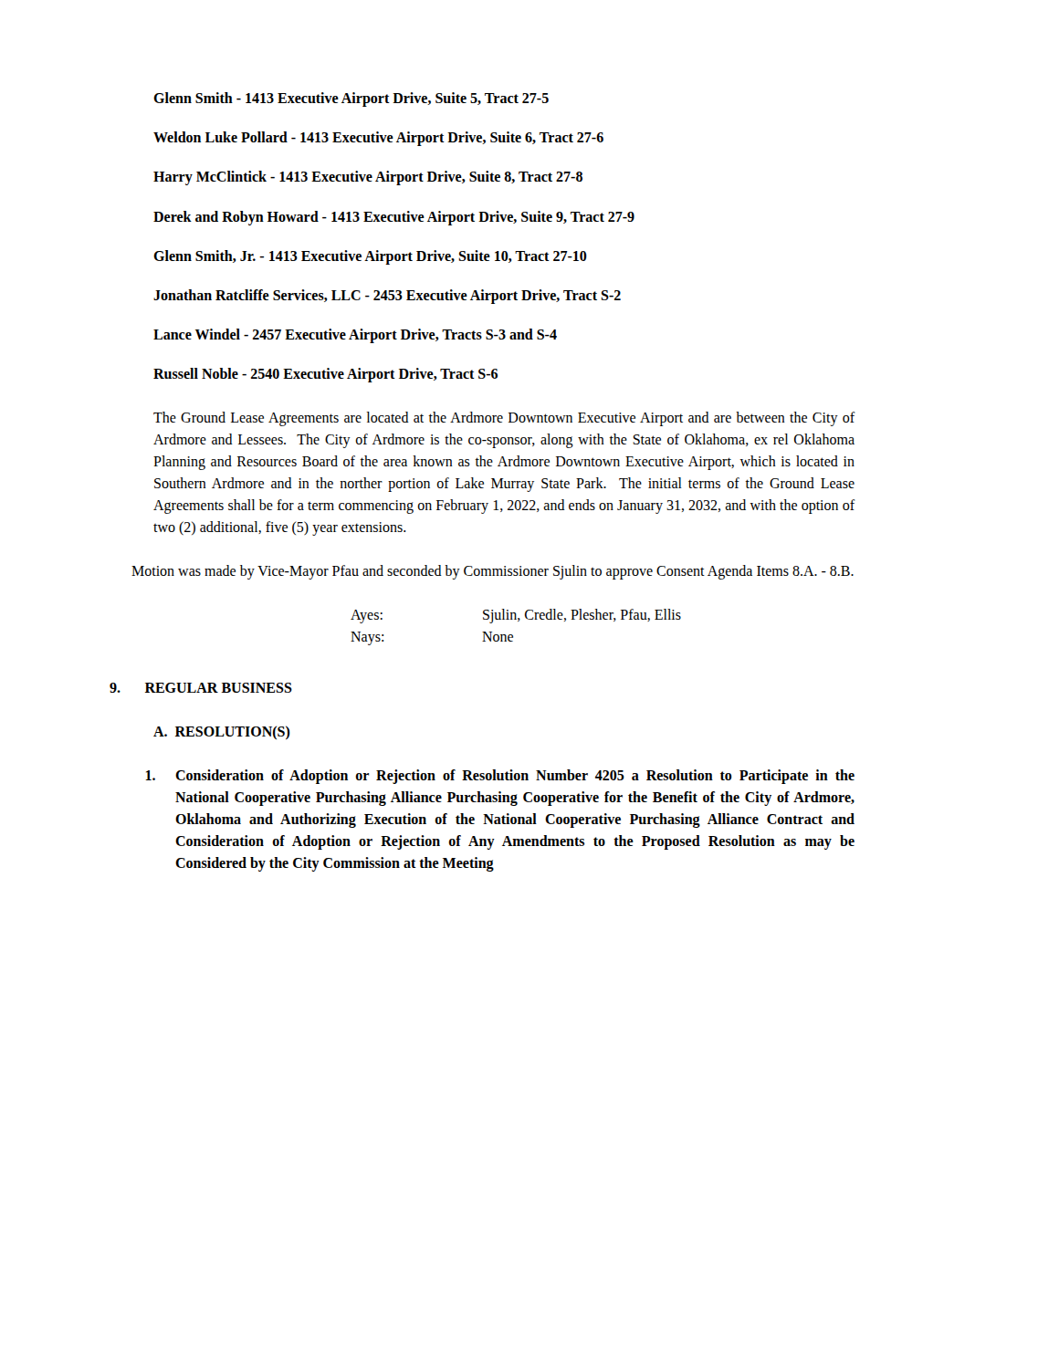Glenn Smith - 1413 Executive Airport Drive, Suite 5, Tract 27-5
Weldon Luke Pollard - 1413 Executive Airport Drive, Suite 6, Tract 27-6
Harry McClintick - 1413 Executive Airport Drive, Suite 8, Tract 27-8
Derek and Robyn Howard - 1413 Executive Airport Drive, Suite 9, Tract 27-9
Glenn Smith, Jr. - 1413 Executive Airport Drive, Suite 10, Tract 27-10
Jonathan Ratcliffe Services, LLC - 2453 Executive Airport Drive, Tract S-2
Lance Windel - 2457 Executive Airport Drive, Tracts S-3 and S-4
Russell Noble - 2540 Executive Airport Drive, Tract S-6
The Ground Lease Agreements are located at the Ardmore Downtown Executive Airport and are between the City of Ardmore and Lessees. The City of Ardmore is the co-sponsor, along with the State of Oklahoma, ex rel Oklahoma Planning and Resources Board of the area known as the Ardmore Downtown Executive Airport, which is located in Southern Ardmore and in the norther portion of Lake Murray State Park. The initial terms of the Ground Lease Agreements shall be for a term commencing on February 1, 2022, and ends on January 31, 2032, and with the option of two (2) additional, five (5) year extensions.
Motion was made by Vice-Mayor Pfau and seconded by Commissioner Sjulin to approve Consent Agenda Items 8.A. - 8.B.
Ayes: Sjulin, Credle, Plesher, Pfau, Ellis
Nays: None
9. REGULAR BUSINESS
A. RESOLUTION(S)
1. Consideration of Adoption or Rejection of Resolution Number 4205 a Resolution to Participate in the National Cooperative Purchasing Alliance Purchasing Cooperative for the Benefit of the City of Ardmore, Oklahoma and Authorizing Execution of the National Cooperative Purchasing Alliance Contract and Consideration of Adoption or Rejection of Any Amendments to the Proposed Resolution as may be Considered by the City Commission at the Meeting